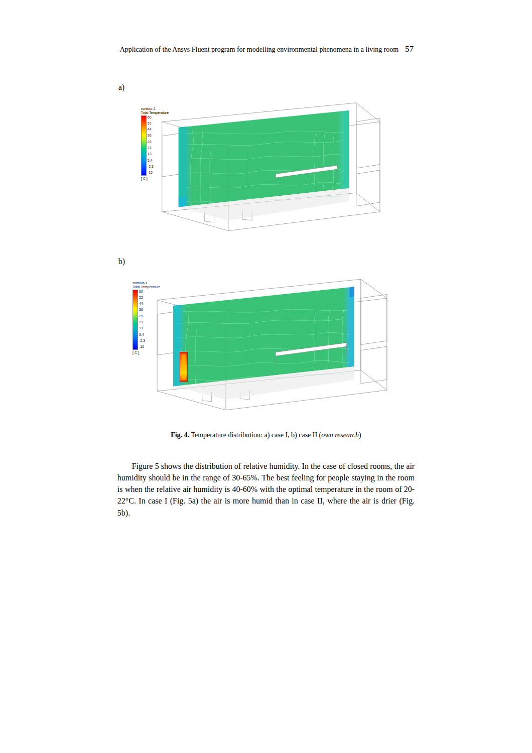Application of the Ansys Fluent program for modelling environmental phenomena in a living room 57
a)
contour-1
Total Temperature
60 52 44 36 29 21 13 5.4 -2.3 -10
[ C ]
b)
contour-1
Total Temperature
60 52 44 36 29 21 13 5.4 -2.3 -10
[ C ]
Fig. 4. Temperature distribution: a) case I, b) case II (own research)
Figure 5 shows the distribution of relative humidity. In the case of closed rooms, the air humidity should be in the range of 30-65%. The best feeling for people staying in the room is when the relative air humidity is 40-60% with the optimal temperature in the room of 20-22°C. In case I (Fig. 5a) the air is more humid than in case II, where the air is drier (Fig. 5b).